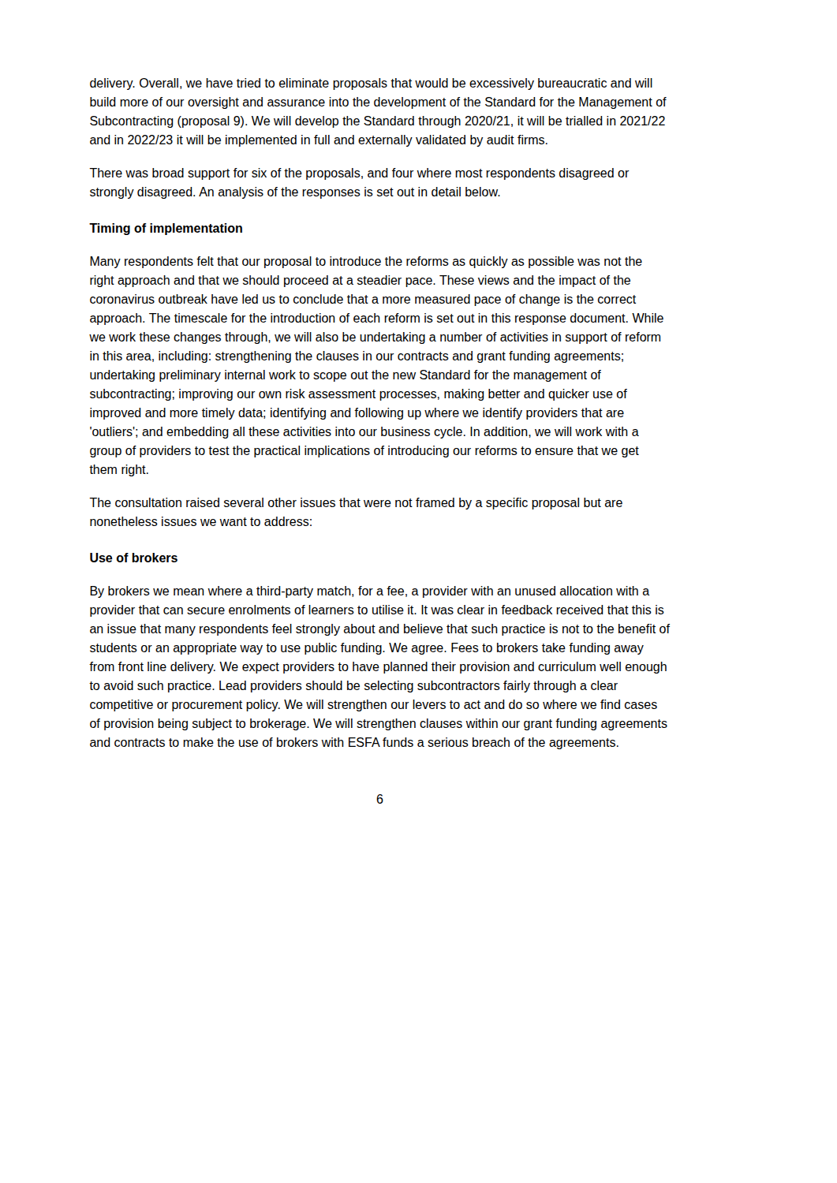delivery. Overall, we have tried to eliminate proposals that would be excessively bureaucratic and will build more of our oversight and assurance into the development of the Standard for the Management of Subcontracting (proposal 9). We will develop the Standard through 2020/21, it will be trialled in 2021/22 and in 2022/23 it will be implemented in full and externally validated by audit firms.
There was broad support for six of the proposals, and four where most respondents disagreed or strongly disagreed. An analysis of the responses is set out in detail below.
Timing of implementation
Many respondents felt that our proposal to introduce the reforms as quickly as possible was not the right approach and that we should proceed at a steadier pace. These views and the impact of the coronavirus outbreak have led us to conclude that a more measured pace of change is the correct approach. The timescale for the introduction of each reform is set out in this response document. While we work these changes through, we will also be undertaking a number of activities in support of reform in this area, including: strengthening the clauses in our contracts and grant funding agreements; undertaking preliminary internal work to scope out the new Standard for the management of subcontracting; improving our own risk assessment processes, making better and quicker use of improved and more timely data; identifying and following up where we identify providers that are 'outliers'; and embedding all these activities into our business cycle. In addition, we will work with a group of providers to test the practical implications of introducing our reforms to ensure that we get them right.
The consultation raised several other issues that were not framed by a specific proposal but are nonetheless issues we want to address:
Use of brokers
By brokers we mean where a third-party match, for a fee, a provider with an unused allocation with a provider that can secure enrolments of learners to utilise it. It was clear in feedback received that this is an issue that many respondents feel strongly about and believe that such practice is not to the benefit of students or an appropriate way to use public funding. We agree. Fees to brokers take funding away from front line delivery. We expect providers to have planned their provision and curriculum well enough to avoid such practice. Lead providers should be selecting subcontractors fairly through a clear competitive or procurement policy. We will strengthen our levers to act and do so where we find cases of provision being subject to brokerage. We will strengthen clauses within our grant funding agreements and contracts to make the use of brokers with ESFA funds a serious breach of the agreements.
6